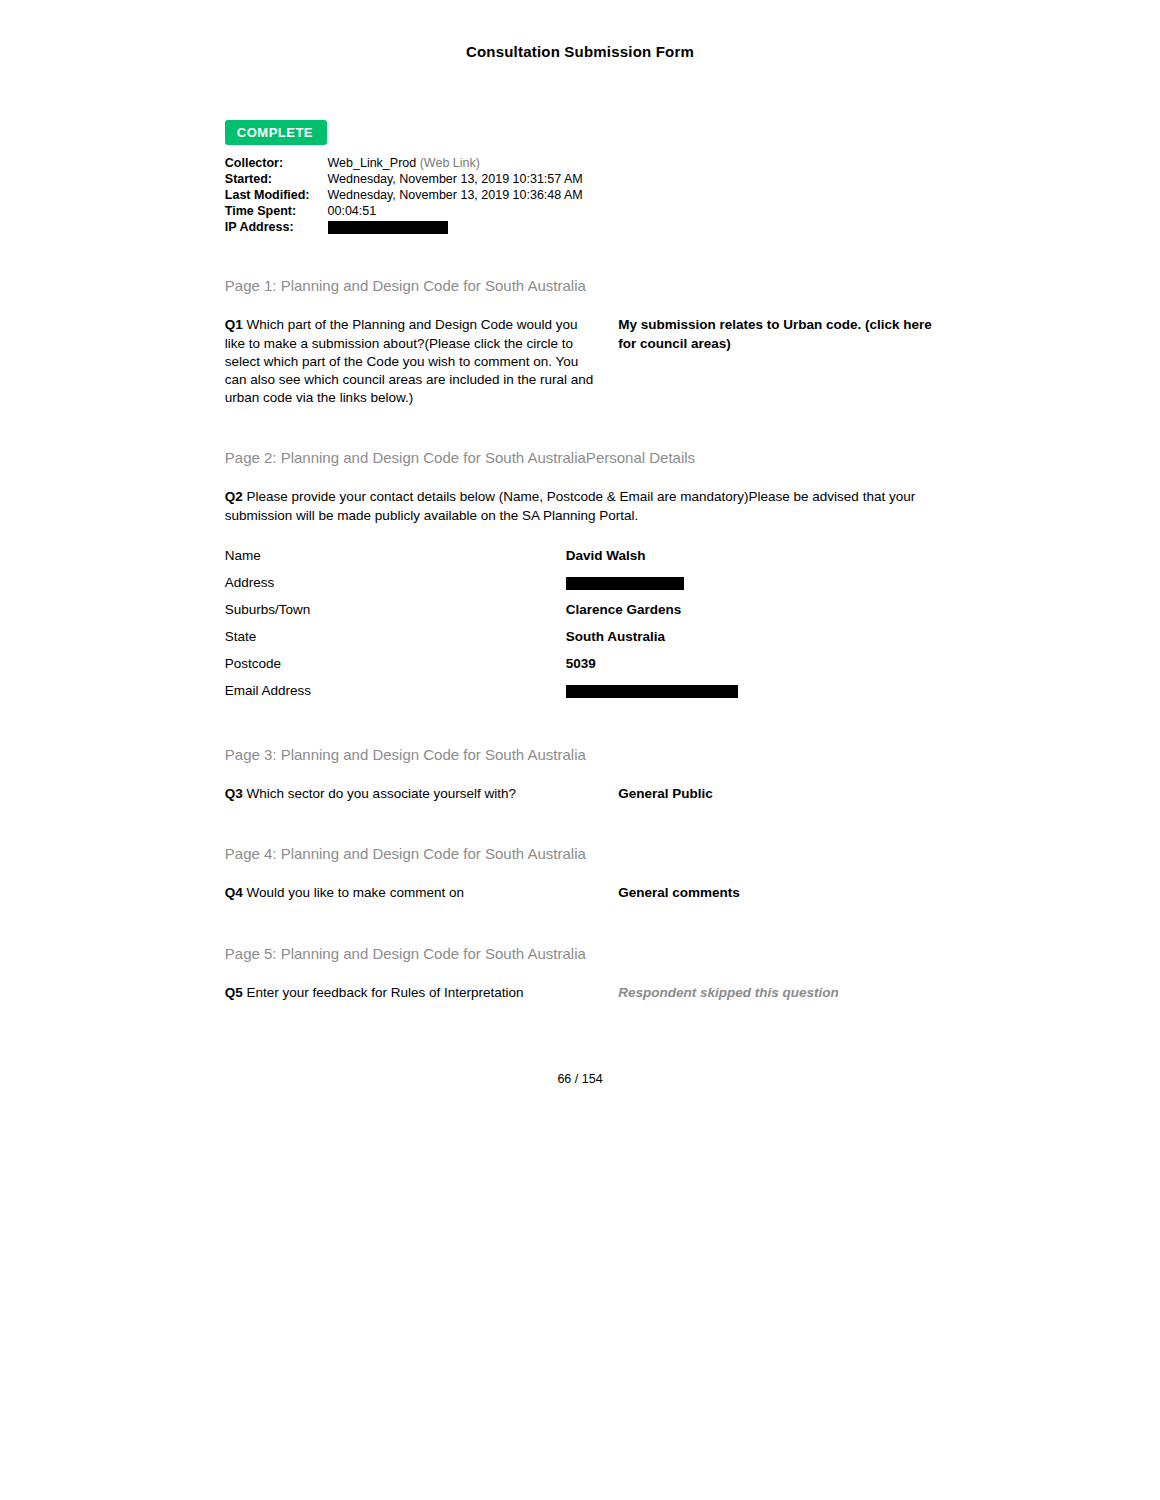Consultation Submission Form
COMPLETE
| Collector: | Web_Link_Prod (Web Link) |
| Started: | Wednesday, November 13, 2019 10:31:57 AM |
| Last Modified: | Wednesday, November 13, 2019 10:36:48 AM |
| Time Spent: | 00:04:51 |
| IP Address: | |
Page 1: Planning and Design Code for South Australia
Q1 Which part of the Planning and Design Code would you like to make a submission about?(Please click the circle to select which part of the Code you wish to comment on. You can also see which council areas are included in the rural and urban code via the links below.)
My submission relates to Urban code. (click here for council areas)
Page 2: Planning and Design Code for South AustraliaPersonal Details
Q2 Please provide your contact details below (Name, Postcode & Email are mandatory)Please be advised that your submission will be made publicly available on the SA Planning Portal.
| Name | David Walsh |
| Address | |
| Suburbs/Town | Clarence Gardens |
| State | South Australia |
| Postcode | 5039 |
| Email Address | |
Page 3: Planning and Design Code for South Australia
Q3 Which sector do you associate yourself with?
General Public
Page 4: Planning and Design Code for South Australia
Q4 Would you like to make comment on
General comments
Page 5: Planning and Design Code for South Australia
Q5 Enter your feedback for Rules of Interpretation
Respondent skipped this question
66 / 154